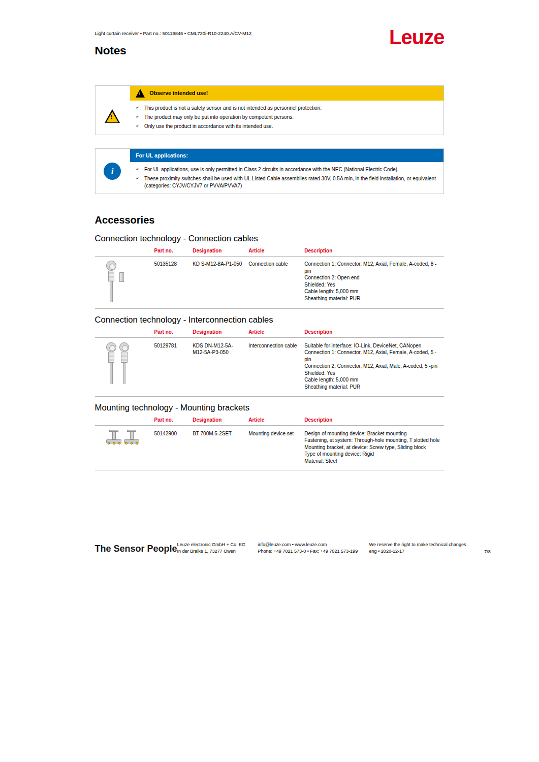Light curtain receiver • Part no.: 50119846 • CML720i-R10-2240.A/CV-M12
Notes
Leuze
Observe intended use!
This product is not a safety sensor and is not intended as personnel protection.
The product may only be put into operation by competent persons.
Only use the product in accordance with its intended use.
i
For UL applications:
For UL applications, use is only permitted in Class 2 circuits in accordance with the NEC (National Electric Code).
These proximity switches shall be used with UL Listed Cable assemblies rated 30V, 0.5A min, in the field installation, or equivalent (categories: CYJV/CYJV7 or PVVA/PVVA7)
Accessories
Connection technology - Connection cables
| | Part no. | Designation | Article | Description |
| --- | --- | --- | --- | --- |
| | 50135128 | KD S-M12-8A-P1-050 | Connection cable | Connection 1: Connector, M12, Axial, Female, A-coded, 8 -pin Connection 2: Open end Shielded: Yes Cable length: 5,000 mm Sheathing material: PUR |
Connection technology - Interconnection cables
| | Part no. | Designation | Article | Description |
| --- | --- | --- | --- | --- |
| | 50129781 | KDS DN-M12-5A- M12-5A-P3-050 | Interconnection cable | Suitable for interface: IO-Link, DeviceNet, CANopen Connection 1: Connector, M12, Axial, Female, A-coded, 5 -pin Connection 2: Connector, M12, Axial, Male, A-coded, 5 -pin Shielded: Yes Cable length: 5,000 mm Sheathing material: PUR |
Mounting technology - Mounting brackets
| | Part no. | Designation | Article | Description |
| --- | --- | --- | --- | --- |
| | 50142900 | BT 700M.5-2SET | Mounting device set | Design of mounting device: Bracket mounting Fastening, at system: Through-hole mounting, T slotted hole Mounting bracket, at device: Screw type, Sliding block Type of mounting device: Rigid Material: Steel |
The Sensor People
Leuze electronic GmbH + Co. KG
In der Braike 1, 73277 Owen
info@leuze.com • www.leuze.com
Phone: +49 7021 573-0 • Fax: +49 7021 573-199
We reserve the right to make technical changes
eng • 2020-12-17
7/8